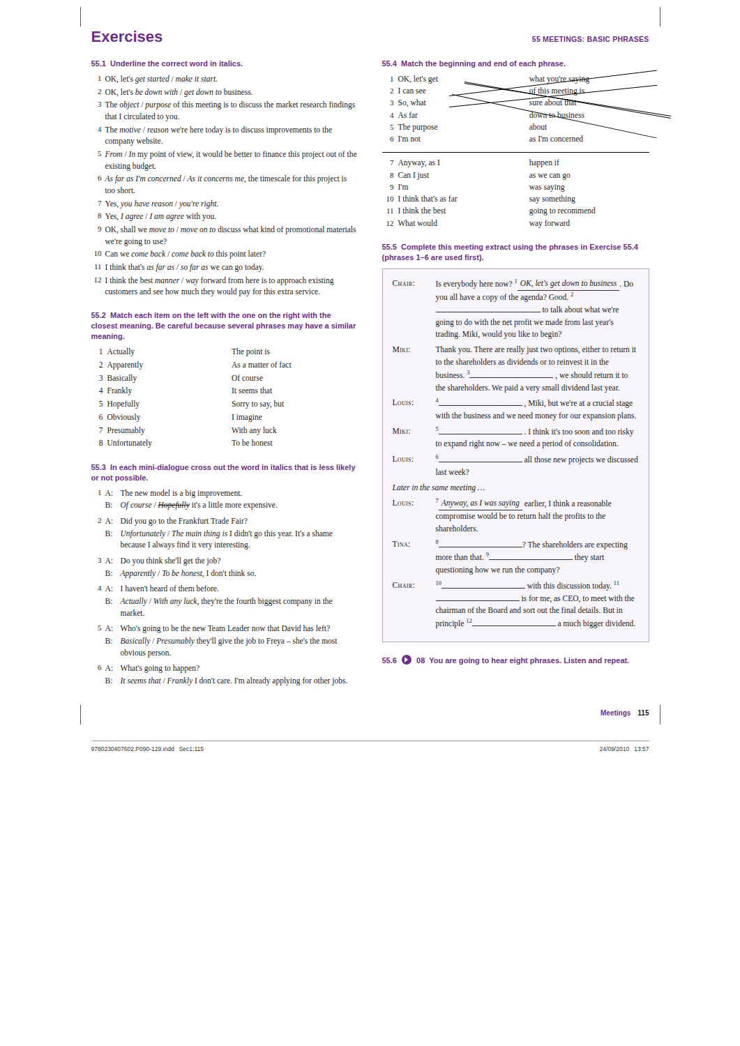Exercises
55 Meetings: basic phrases
55.1 Underline the correct word in italics.
OK, let's get started / make it start.
OK, let's be down with / get down to business.
The object / purpose of this meeting is to discuss the market research findings that I circulated to you.
The motive / reason we're here today is to discuss improvements to the company website.
From / In my point of view, it would be better to finance this project out of the existing budget.
As far as I'm concerned / As it concerns me, the timescale for this project is too short.
Yes, you have reason / you're right.
Yes, I agree / I am agree with you.
OK, shall we move to / move on to discuss what kind of promotional materials we're going to use?
Can we come back / come back to this point later?
I think that's as far as / so far as we can go today.
I think the best manner / way forward from here is to approach existing customers and see how much they would pay for this extra service.
55.2 Match each item on the left with the one on the right with the closest meaning. Be careful because several phrases may have a similar meaning.
| 1 | Actually | The point is |
| 2 | Apparently | As a matter of fact |
| 3 | Basically | Of course |
| 4 | Frankly | It seems that |
| 5 | Hopefully | Sorry to say, but |
| 6 | Obviously | I imagine |
| 7 | Presumably | With any luck |
| 8 | Unfortunately | To be honest |
55.3 In each mini-dialogue cross out the word in italics that is less likely or not possible.
A: The new model is a big improvement.
B: Of course / Hopefully it's a little more expensive.
A: Did you go to the Frankfurt Trade Fair?
B: Unfortunately / The main thing is I didn't go this year. It's a shame because I always find it very interesting.
A: Do you think she'll get the job?
B: Apparently / To be honest, I don't think so.
A: I haven't heard of them before.
B: Actually / With any luck, they're the fourth biggest company in the market.
A: Who's going to be the new Team Leader now that David has left?
B: Basically / Presumably they'll give the job to Freya – she's the most obvious person.
A: What's going to happen?
B: It seems that / Frankly I don't care. I'm already applying for other jobs.
55.4 Match the beginning and end of each phrase.
| 1 | OK, let's get | what you're saying |
| 2 | I can see | of this meeting is |
| 3 | So, what | sure about that |
| 4 | As far | down to business |
| 5 | The purpose | about |
| 6 | I'm not | as I'm concerned |
| 7 | Anyway, as I | happen if |
| 8 | Can I just | as we can go |
| 9 | I'm | was saying |
| 10 | I think that's as far | say something |
| 11 | I think the best | going to recommend |
| 12 | What would | way forward |
55.5 Complete this meeting extract using the phrases in Exercise 55.4 (phrases 1–6 are used first).
Chair:
Is everybody here now? 1OK, let's get down to business. Do you all have a copy of the agenda? Good. 2 to talk about what we're going to do with the net profit we made from last year's trading. Miki, would you like to begin?
Miki:
Thank you. There are really just two options, either to return it to the shareholders as dividends or to reinvest it in the business. 3 , we should return it to the shareholders. We paid a very small dividend last year.
Louis:
4 , Miki, but we're at a crucial stage with the business and we need money for our expansion plans.
Miki:
5 . I think it's too soon and too risky to expand right now – we need a period of consolidation.
Louis:
6 all those new projects we discussed last week?
Later in the same meeting …
Louis:
7Anyway, as I was saying earlier, I think a reasonable compromise would be to return half the profits to the shareholders.
Tina:
8 ? The shareholders are expecting more than that. 9 they start questioning how we run the company?
Chair:
10 with this discussion today. 11 is for me, as CEO, to meet with the chairman of the Board and sort out the final details. But in principle 12 a much bigger dividend.
55.6 08 You are going to hear eight phrases. Listen and repeat.
Meetings 115
9780230407602.P090-129.indd Sec1:115 24/09/2010 13:57